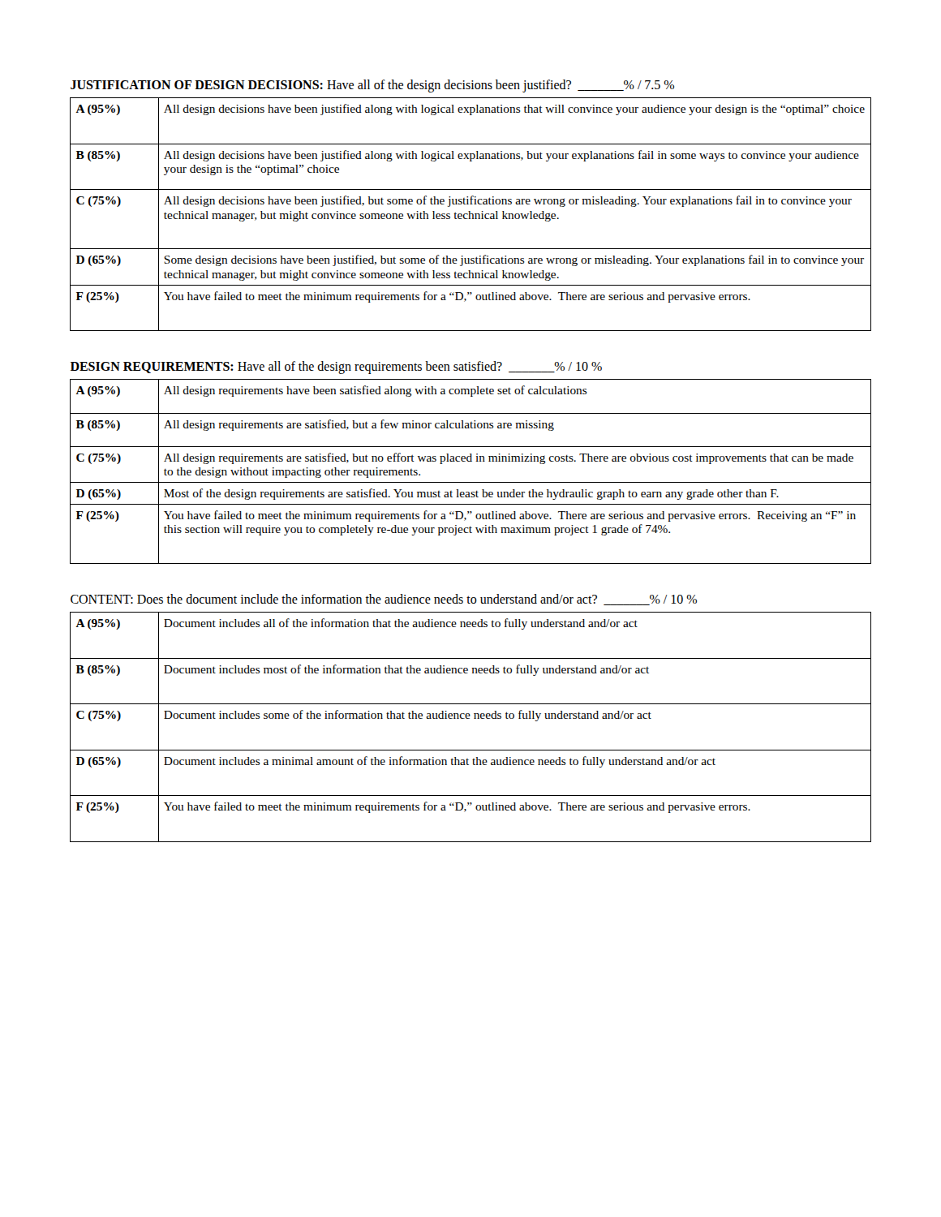JUSTIFICATION OF DESIGN DECISIONS: Have all of the design decisions been justified? _______% / 7.5 %
| A (95%) | All design decisions have been justified along with logical explanations that will convince your audience your design is the “optimal” choice |
| B (85%) | All design decisions have been justified along with logical explanations, but your explanations fail in some ways to convince your audience your design is the “optimal” choice |
| C (75%) | All design decisions have been justified, but some of the justifications are wrong or misleading. Your explanations fail in to convince your technical manager, but might convince someone with less technical knowledge. |
| D (65%) | Some design decisions have been justified, but some of the justifications are wrong or misleading. Your explanations fail in to convince your technical manager, but might convince someone with less technical knowledge. |
| F (25%) | You have failed to meet the minimum requirements for a “D,” outlined above. There are serious and pervasive errors. |
DESIGN REQUIREMENTS: Have all of the design requirements been satisfied? _______% / 10 %
| A (95%) | All design requirements have been satisfied along with a complete set of calculations |
| B (85%) | All design requirements are satisfied, but a few minor calculations are missing |
| C (75%) | All design requirements are satisfied, but no effort was placed in minimizing costs. There are obvious cost improvements that can be made to the design without impacting other requirements. |
| D (65%) | Most of the design requirements are satisfied. You must at least be under the hydraulic graph to earn any grade other than F. |
| F (25%) | You have failed to meet the minimum requirements for a “D,” outlined above. There are serious and pervasive errors. Receiving an “F” in this section will require you to completely re-due your project with maximum project 1 grade of 74%. |
CONTENT: Does the document include the information the audience needs to understand and/or act? _______% / 10 %
| A (95%) | Document includes all of the information that the audience needs to fully understand and/or act |
| B (85%) | Document includes most of the information that the audience needs to fully understand and/or act |
| C (75%) | Document includes some of the information that the audience needs to fully understand and/or act |
| D (65%) | Document includes a minimal amount of the information that the audience needs to fully understand and/or act |
| F (25%) | You have failed to meet the minimum requirements for a “D,” outlined above. There are serious and pervasive errors. |